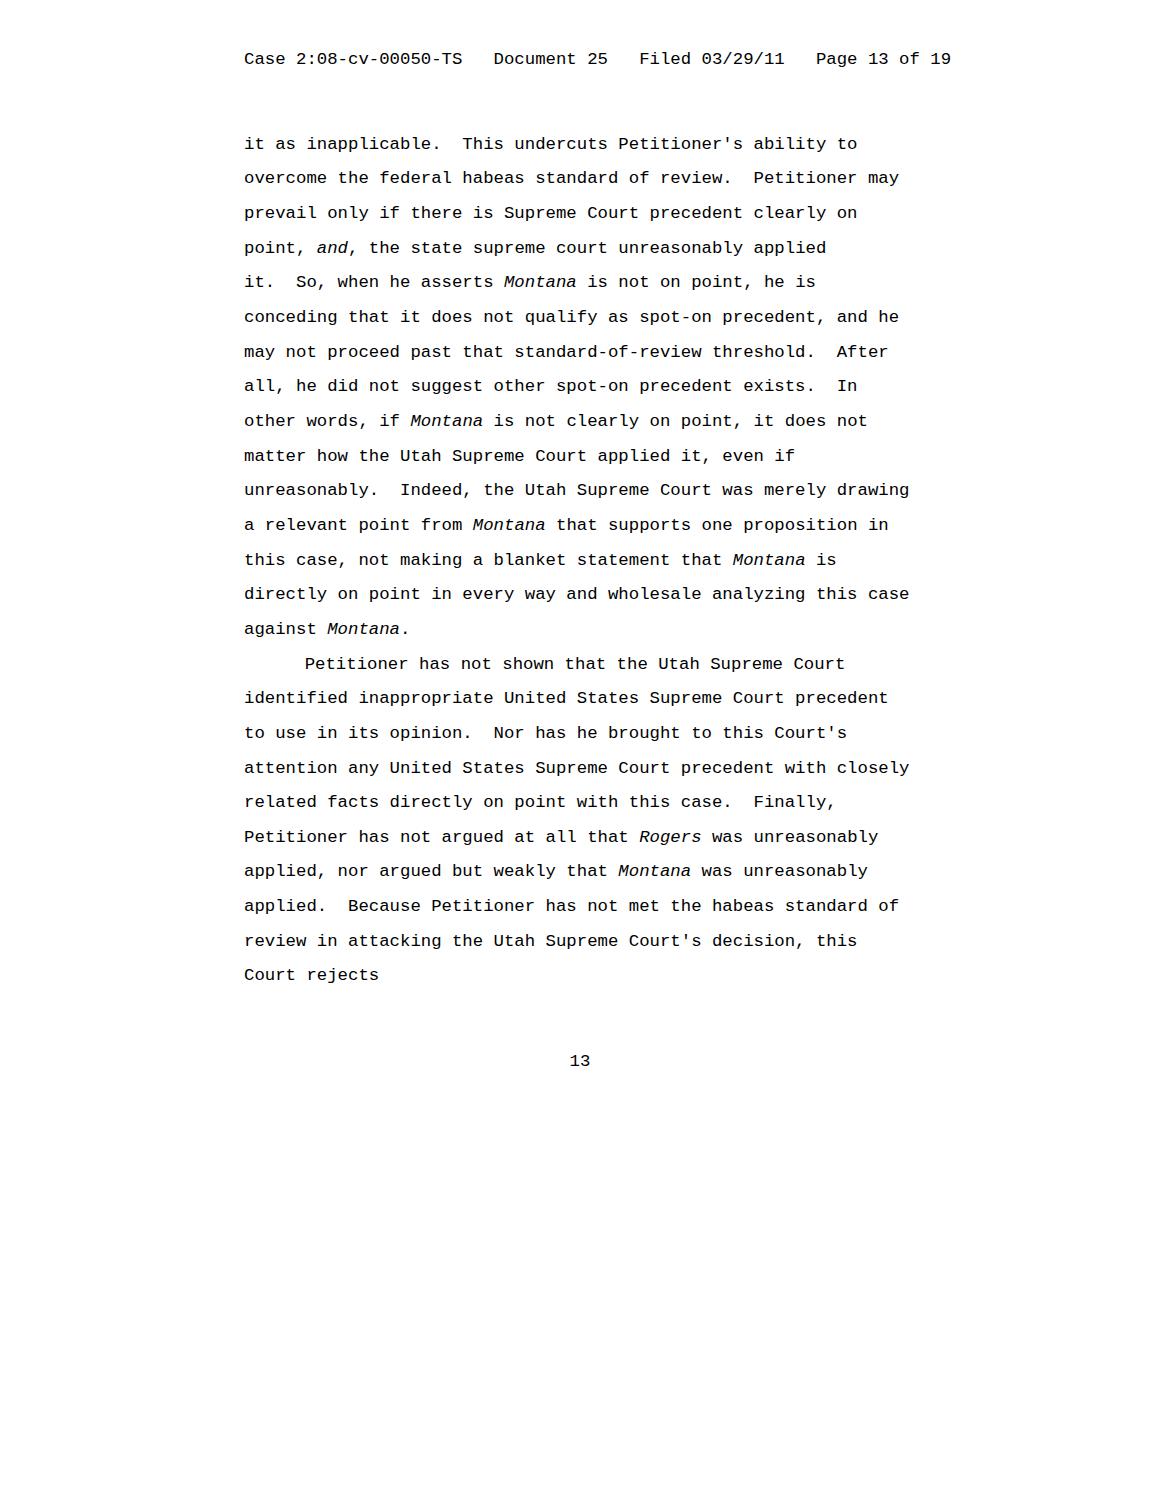Case 2:08-cv-00050-TS Document 25 Filed 03/29/11 Page 13 of 19
it as inapplicable. This undercuts Petitioner's ability to overcome the federal habeas standard of review. Petitioner may prevail only if there is Supreme Court precedent clearly on point, and, the state supreme court unreasonably applied it. So, when he asserts Montana is not on point, he is conceding that it does not qualify as spot-on precedent, and he may not proceed past that standard-of-review threshold. After all, he did not suggest other spot-on precedent exists. In other words, if Montana is not clearly on point, it does not matter how the Utah Supreme Court applied it, even if unreasonably. Indeed, the Utah Supreme Court was merely drawing a relevant point from Montana that supports one proposition in this case, not making a blanket statement that Montana is directly on point in every way and wholesale analyzing this case against Montana.
Petitioner has not shown that the Utah Supreme Court identified inappropriate United States Supreme Court precedent to use in its opinion. Nor has he brought to this Court's attention any United States Supreme Court precedent with closely related facts directly on point with this case. Finally, Petitioner has not argued at all that Rogers was unreasonably applied, nor argued but weakly that Montana was unreasonably applied. Because Petitioner has not met the habeas standard of review in attacking the Utah Supreme Court's decision, this Court rejects
13